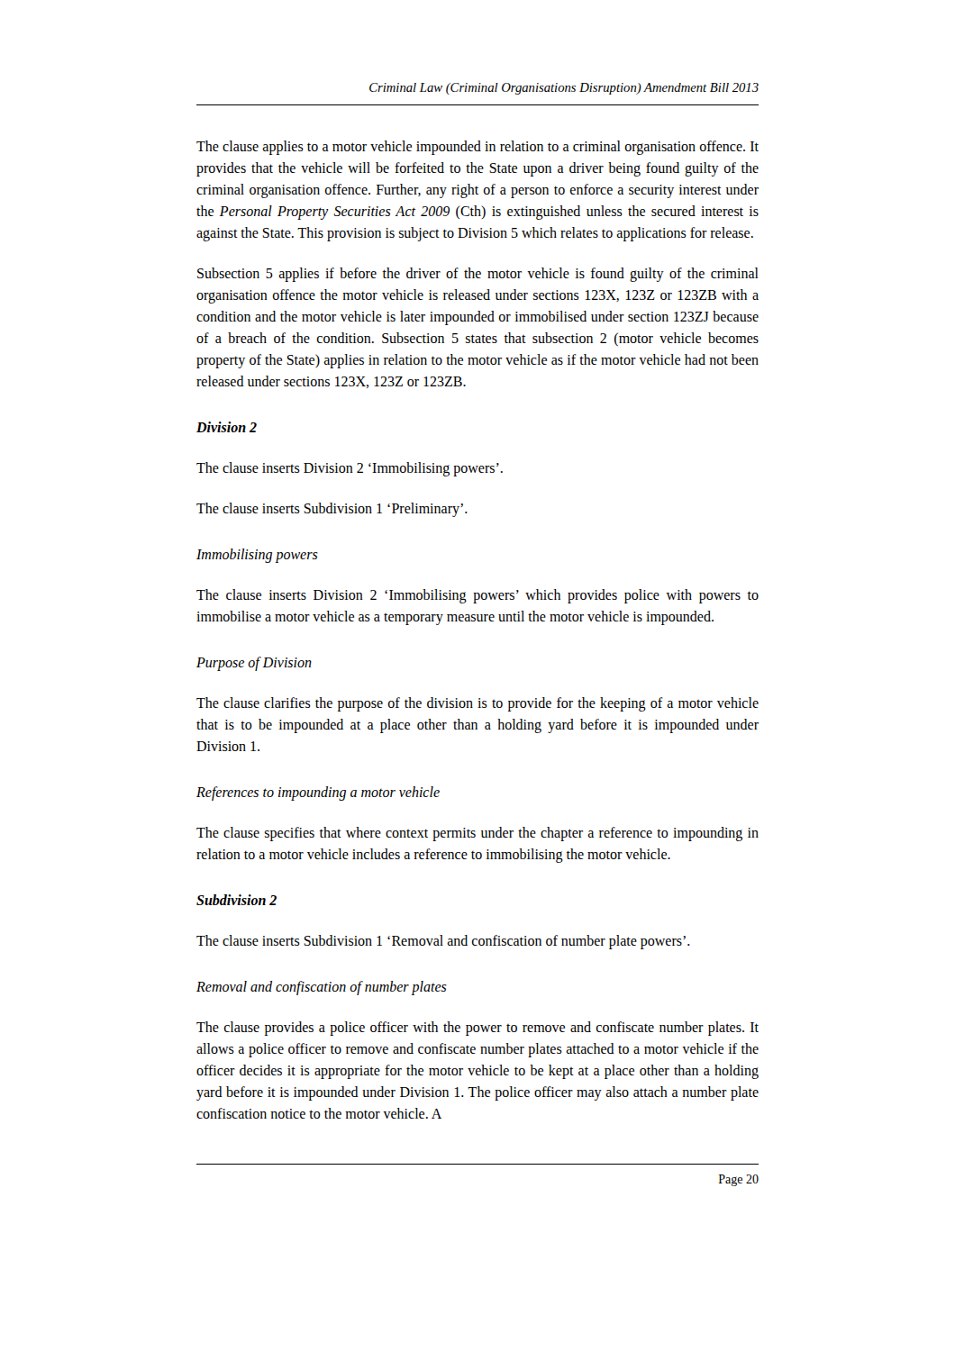Criminal Law (Criminal Organisations Disruption) Amendment Bill 2013
The clause applies to a motor vehicle impounded in relation to a criminal organisation offence. It provides that the vehicle will be forfeited to the State upon a driver being found guilty of the criminal organisation offence. Further, any right of a person to enforce a security interest under the Personal Property Securities Act 2009 (Cth) is extinguished unless the secured interest is against the State. This provision is subject to Division 5 which relates to applications for release.
Subsection 5 applies if before the driver of the motor vehicle is found guilty of the criminal organisation offence the motor vehicle is released under sections 123X, 123Z or 123ZB with a condition and the motor vehicle is later impounded or immobilised under section 123ZJ because of a breach of the condition. Subsection 5 states that subsection 2 (motor vehicle becomes property of the State) applies in relation to the motor vehicle as if the motor vehicle had not been released under sections 123X, 123Z or 123ZB.
Division 2
The clause inserts Division 2 ‘Immobilising powers’.
The clause inserts Subdivision 1 ‘Preliminary’.
Immobilising powers
The clause inserts Division 2 ‘Immobilising powers’ which provides police with powers to immobilise a motor vehicle as a temporary measure until the motor vehicle is impounded.
Purpose of Division
The clause clarifies the purpose of the division is to provide for the keeping of a motor vehicle that is to be impounded at a place other than a holding yard before it is impounded under Division 1.
References to impounding a motor vehicle
The clause specifies that where context permits under the chapter a reference to impounding in relation to a motor vehicle includes a reference to immobilising the motor vehicle.
Subdivision 2
The clause inserts Subdivision 1 ‘Removal and confiscation of number plate powers’.
Removal and confiscation of number plates
The clause provides a police officer with the power to remove and confiscate number plates. It allows a police officer to remove and confiscate number plates attached to a motor vehicle if the officer decides it is appropriate for the motor vehicle to be kept at a place other than a holding yard before it is impounded under Division 1. The police officer may also attach a number plate confiscation notice to the motor vehicle. A
Page 20